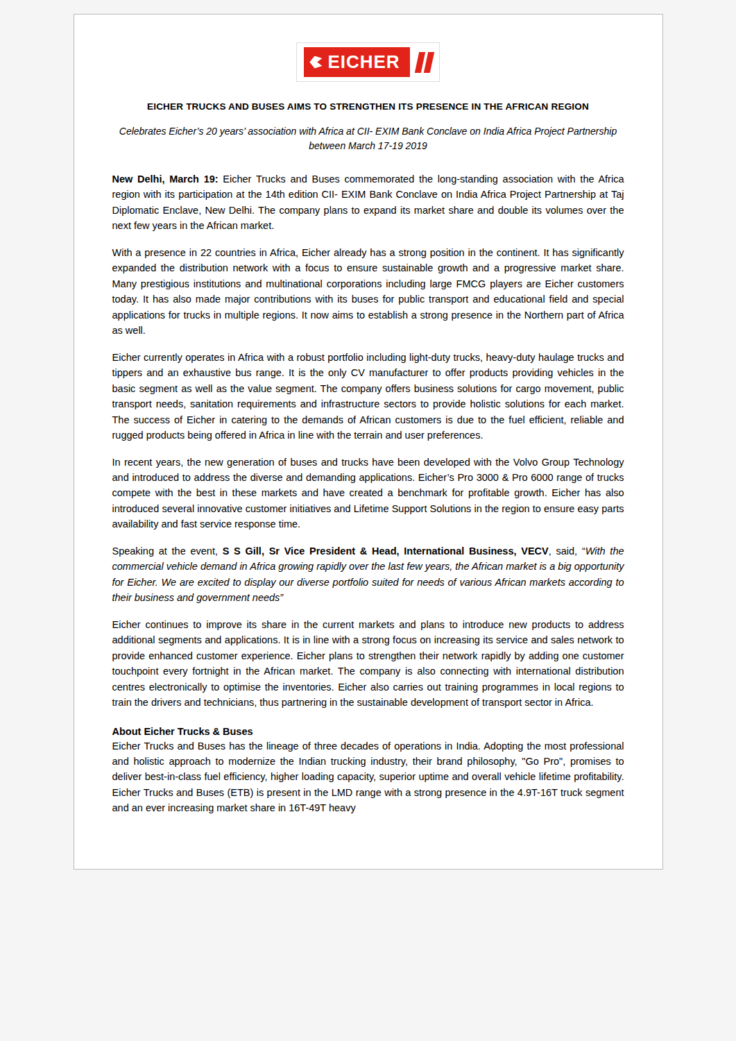EICHER
EICHER TRUCKS AND BUSES AIMS TO STRENGTHEN ITS PRESENCE IN THE AFRICAN REGION
Celebrates Eicher’s 20 years’ association with Africa at CII- EXIM Bank Conclave on India Africa Project Partnership between March 17-19 2019
New Delhi, March 19: Eicher Trucks and Buses commemorated the long-standing association with the Africa region with its participation at the 14th edition CII- EXIM Bank Conclave on India Africa Project Partnership at Taj Diplomatic Enclave, New Delhi. The company plans to expand its market share and double its volumes over the next few years in the African market.
With a presence in 22 countries in Africa, Eicher already has a strong position in the continent. It has significantly expanded the distribution network with a focus to ensure sustainable growth and a progressive market share. Many prestigious institutions and multinational corporations including large FMCG players are Eicher customers today. It has also made major contributions with its buses for public transport and educational field and special applications for trucks in multiple regions. It now aims to establish a strong presence in the Northern part of Africa as well.
Eicher currently operates in Africa with a robust portfolio including light-duty trucks, heavy-duty haulage trucks and tippers and an exhaustive bus range. It is the only CV manufacturer to offer products providing vehicles in the basic segment as well as the value segment. The company offers business solutions for cargo movement, public transport needs, sanitation requirements and infrastructure sectors to provide holistic solutions for each market. The success of Eicher in catering to the demands of African customers is due to the fuel efficient, reliable and rugged products being offered in Africa in line with the terrain and user preferences.
In recent years, the new generation of buses and trucks have been developed with the Volvo Group Technology and introduced to address the diverse and demanding applications. Eicher’s Pro 3000 & Pro 6000 range of trucks compete with the best in these markets and have created a benchmark for profitable growth. Eicher has also introduced several innovative customer initiatives and Lifetime Support Solutions in the region to ensure easy parts availability and fast service response time.
Speaking at the event, S S Gill, Sr Vice President & Head, International Business, VECV, said, “With the commercial vehicle demand in Africa growing rapidly over the last few years, the African market is a big opportunity for Eicher. We are excited to display our diverse portfolio suited for needs of various African markets according to their business and government needs”
Eicher continues to improve its share in the current markets and plans to introduce new products to address additional segments and applications. It is in line with a strong focus on increasing its service and sales network to provide enhanced customer experience. Eicher plans to strengthen their network rapidly by adding one customer touchpoint every fortnight in the African market. The company is also connecting with international distribution centres electronically to optimise the inventories. Eicher also carries out training programmes in local regions to train the drivers and technicians, thus partnering in the sustainable development of transport sector in Africa.
About Eicher Trucks & Buses
Eicher Trucks and Buses has the lineage of three decades of operations in India. Adopting the most professional and holistic approach to modernize the Indian trucking industry, their brand philosophy, "Go Pro", promises to deliver best-in-class fuel efficiency, higher loading capacity, superior uptime and overall vehicle lifetime profitability. Eicher Trucks and Buses (ETB) is present in the LMD range with a strong presence in the 4.9T-16T truck segment and an ever increasing market share in 16T-49T heavy